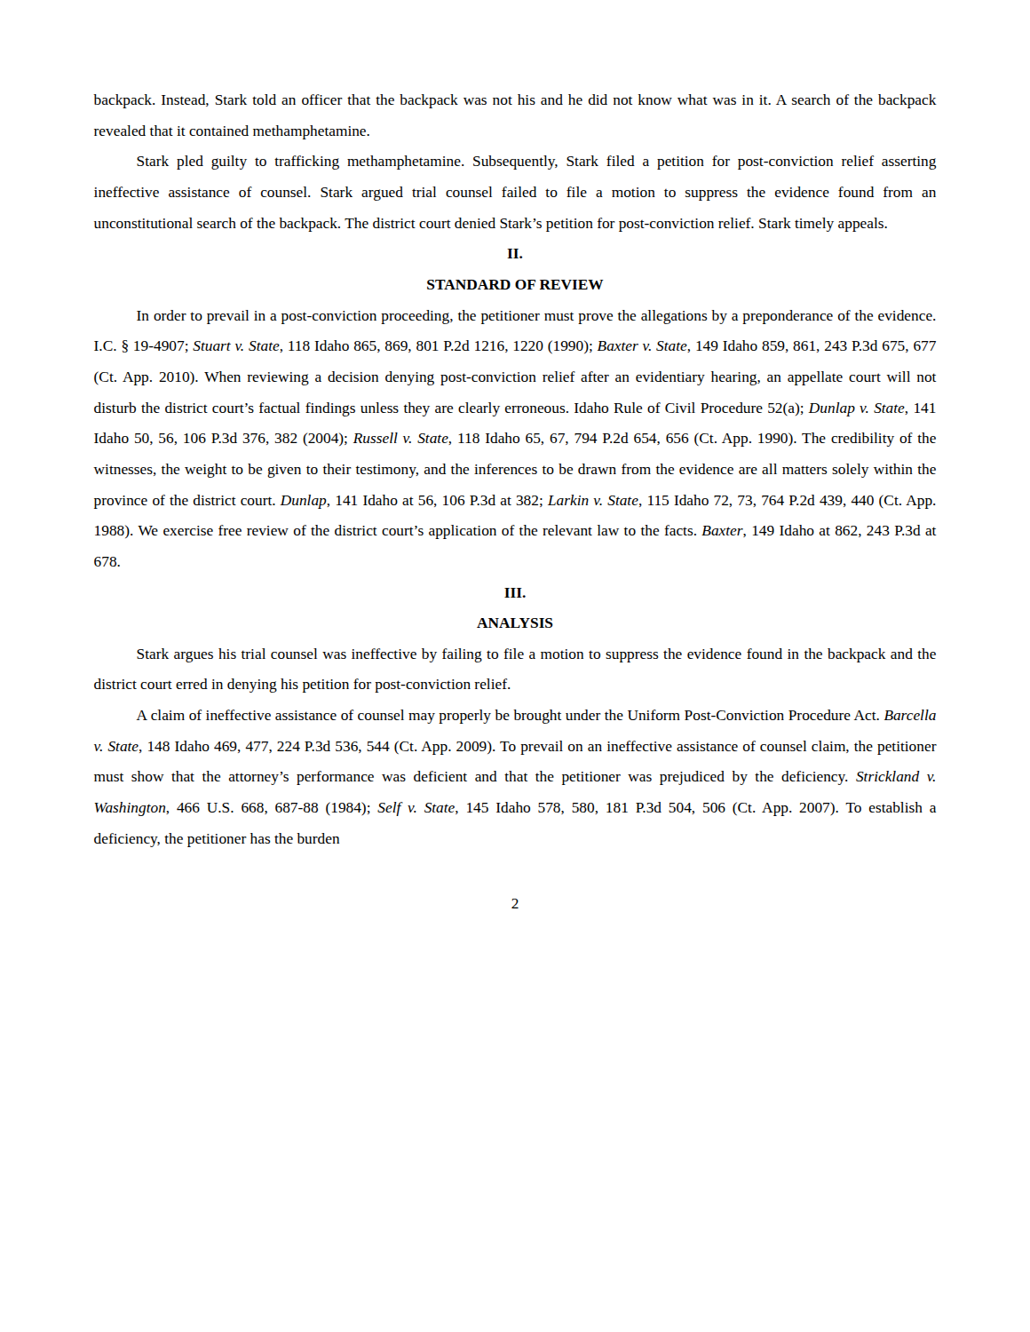backpack. Instead, Stark told an officer that the backpack was not his and he did not know what was in it. A search of the backpack revealed that it contained methamphetamine.
Stark pled guilty to trafficking methamphetamine. Subsequently, Stark filed a petition for post-conviction relief asserting ineffective assistance of counsel. Stark argued trial counsel failed to file a motion to suppress the evidence found from an unconstitutional search of the backpack. The district court denied Stark’s petition for post-conviction relief. Stark timely appeals.
II.
STANDARD OF REVIEW
In order to prevail in a post-conviction proceeding, the petitioner must prove the allegations by a preponderance of the evidence. I.C. § 19-4907; Stuart v. State, 118 Idaho 865, 869, 801 P.2d 1216, 1220 (1990); Baxter v. State, 149 Idaho 859, 861, 243 P.3d 675, 677 (Ct. App. 2010). When reviewing a decision denying post-conviction relief after an evidentiary hearing, an appellate court will not disturb the district court’s factual findings unless they are clearly erroneous. Idaho Rule of Civil Procedure 52(a); Dunlap v. State, 141 Idaho 50, 56, 106 P.3d 376, 382 (2004); Russell v. State, 118 Idaho 65, 67, 794 P.2d 654, 656 (Ct. App. 1990). The credibility of the witnesses, the weight to be given to their testimony, and the inferences to be drawn from the evidence are all matters solely within the province of the district court. Dunlap, 141 Idaho at 56, 106 P.3d at 382; Larkin v. State, 115 Idaho 72, 73, 764 P.2d 439, 440 (Ct. App. 1988). We exercise free review of the district court’s application of the relevant law to the facts. Baxter, 149 Idaho at 862, 243 P.3d at 678.
III.
ANALYSIS
Stark argues his trial counsel was ineffective by failing to file a motion to suppress the evidence found in the backpack and the district court erred in denying his petition for post-conviction relief.
A claim of ineffective assistance of counsel may properly be brought under the Uniform Post-Conviction Procedure Act. Barcella v. State, 148 Idaho 469, 477, 224 P.3d 536, 544 (Ct. App. 2009). To prevail on an ineffective assistance of counsel claim, the petitioner must show that the attorney’s performance was deficient and that the petitioner was prejudiced by the deficiency. Strickland v. Washington, 466 U.S. 668, 687-88 (1984); Self v. State, 145 Idaho 578, 580, 181 P.3d 504, 506 (Ct. App. 2007). To establish a deficiency, the petitioner has the burden
2